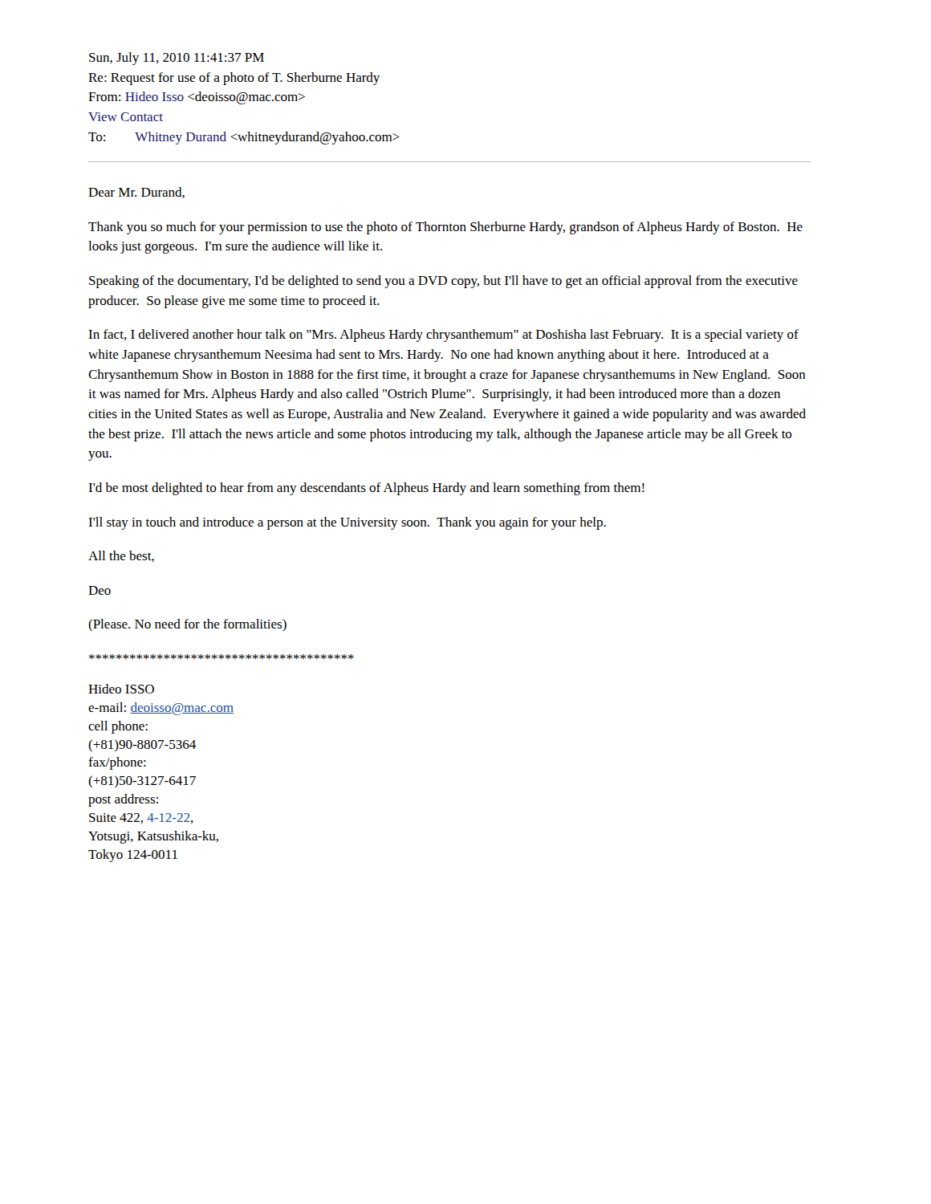Sun, July 11, 2010 11:41:37 PM
Re: Request for use of a photo of T. Sherburne Hardy
From: Hideo Isso <deoisso@mac.com>
View Contact
To: Whitney Durand <whitneydurand@yahoo.com>
Dear Mr. Durand,
Thank you so much for your permission to use the photo of Thornton Sherburne Hardy, grandson of Alpheus Hardy of Boston. He looks just gorgeous. I'm sure the audience will like it.
Speaking of the documentary, I'd be delighted to send you a DVD copy, but I'll have to get an official approval from the executive producer. So please give me some time to proceed it.
In fact, I delivered another hour talk on "Mrs. Alpheus Hardy chrysanthemum" at Doshisha last February. It is a special variety of white Japanese chrysanthemum Neesima had sent to Mrs. Hardy. No one had known anything about it here. Introduced at a Chrysanthemum Show in Boston in 1888 for the first time, it brought a craze for Japanese chrysanthemums in New England. Soon it was named for Mrs. Alpheus Hardy and also called "Ostrich Plume". Surprisingly, it had been introduced more than a dozen cities in the United States as well as Europe, Australia and New Zealand. Everywhere it gained a wide popularity and was awarded the best prize. I'll attach the news article and some photos introducing my talk, although the Japanese article may be all Greek to you.
I'd be most delighted to hear from any descendants of Alpheus Hardy and learn something from them!
I'll stay in touch and introduce a person at the University soon. Thank you again for your help.
All the best,
Deo
(Please. No need for the formalities)
***************************************
Hideo ISSO
e-mail: deoisso@mac.com
cell phone:
(+81)90-8807-5364
fax/phone:
(+81)50-3127-6417
post address:
Suite 422, 4-12-22,
Yotsugi, Katsushika-ku,
Tokyo 124-0011